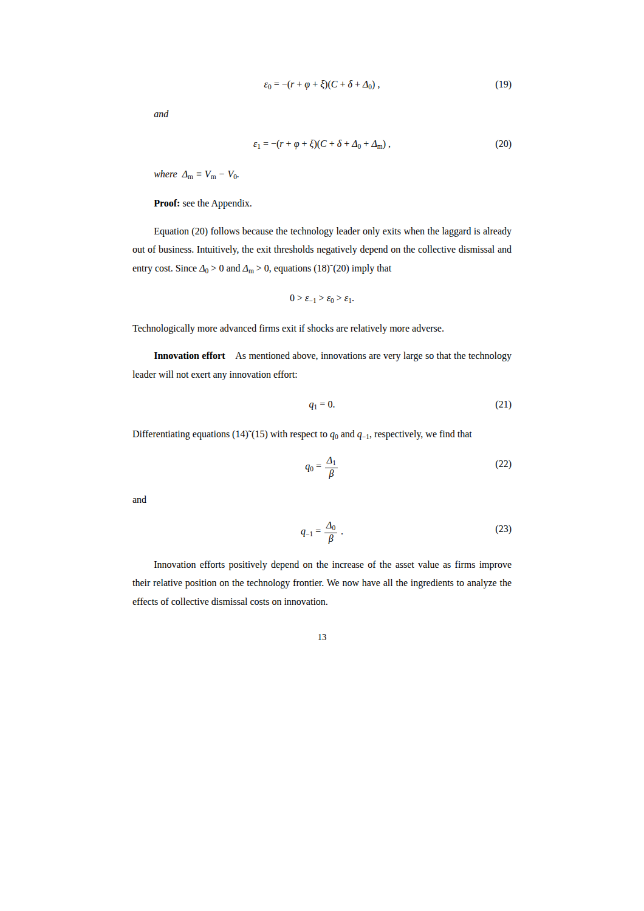ε0 = −(r + φ + ξ)(C + δ + Δ0) ,
(19)
and
ε1 = −(r + φ + ξ)(C + δ + Δ0 + Δm) ,
(20)
where Δm ≡ Vm − V0.
Proof: see the Appendix.
Equation (20) follows because the technology leader only exits when the laggard is already out of business. Intuitively, the exit thresholds negatively depend on the collective dismissal and entry cost. Since Δ0 > 0 and Δm > 0, equations (18)˜(20) imply that
0 > ε−1 > ε0 > ε1.
Technologically more advanced firms exit if shocks are relatively more adverse.
Innovation effort As mentioned above, innovations are very large so that the technology leader will not exert any innovation effort:
q1 = 0.
(21)
Differentiating equations (14)˜(15) with respect to q0 and q−1, respectively, we find that
q0 = Δ1 β
(22)
and
q−1 = Δ0 β .
(23)
Innovation efforts positively depend on the increase of the asset value as firms improve their relative position on the technology frontier. We now have all the ingredients to analyze the effects of collective dismissal costs on innovation.
13